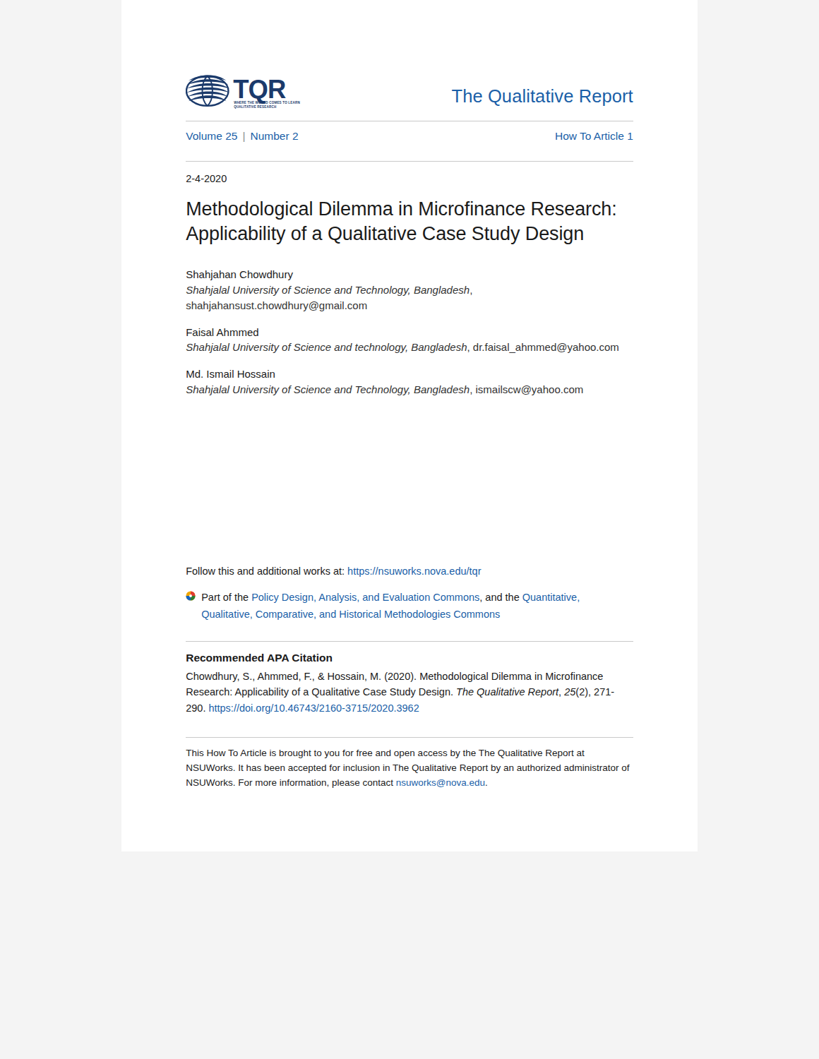TQR WHERE THE WORLD COMES TO LEARN QUALITATIVE RESEARCH
The Qualitative Report
Volume 25|Number 2
How To Article 1
2-4-2020
Methodological Dilemma in Microfinance Research: Applicability of a Qualitative Case Study Design
Shahjahan Chowdhury Shahjalal University of Science and Technology, Bangladesh, shahjahansust.chowdhury@gmail.com
Faisal Ahmmed Shahjalal University of Science and technology, Bangladesh, dr.faisal_ahmmed@yahoo.com
Md. Ismail Hossain Shahjalal University of Science and Technology, Bangladesh, ismailscw@yahoo.com
Follow this and additional works at: https://nsuworks.nova.edu/tqr
Part of the Policy Design, Analysis, and Evaluation Commons, and the Quantitative, Qualitative, Comparative, and Historical Methodologies Commons
Recommended APA Citation
Chowdhury, S., Ahmmed, F., & Hossain, M. (2020). Methodological Dilemma in Microfinance Research: Applicability of a Qualitative Case Study Design. The Qualitative Report, 25(2), 271-290. https://doi.org/10.46743/2160-3715/2020.3962
This How To Article is brought to you for free and open access by the The Qualitative Report at NSUWorks. It has been accepted for inclusion in The Qualitative Report by an authorized administrator of NSUWorks. For more information, please contact nsuworks@nova.edu.